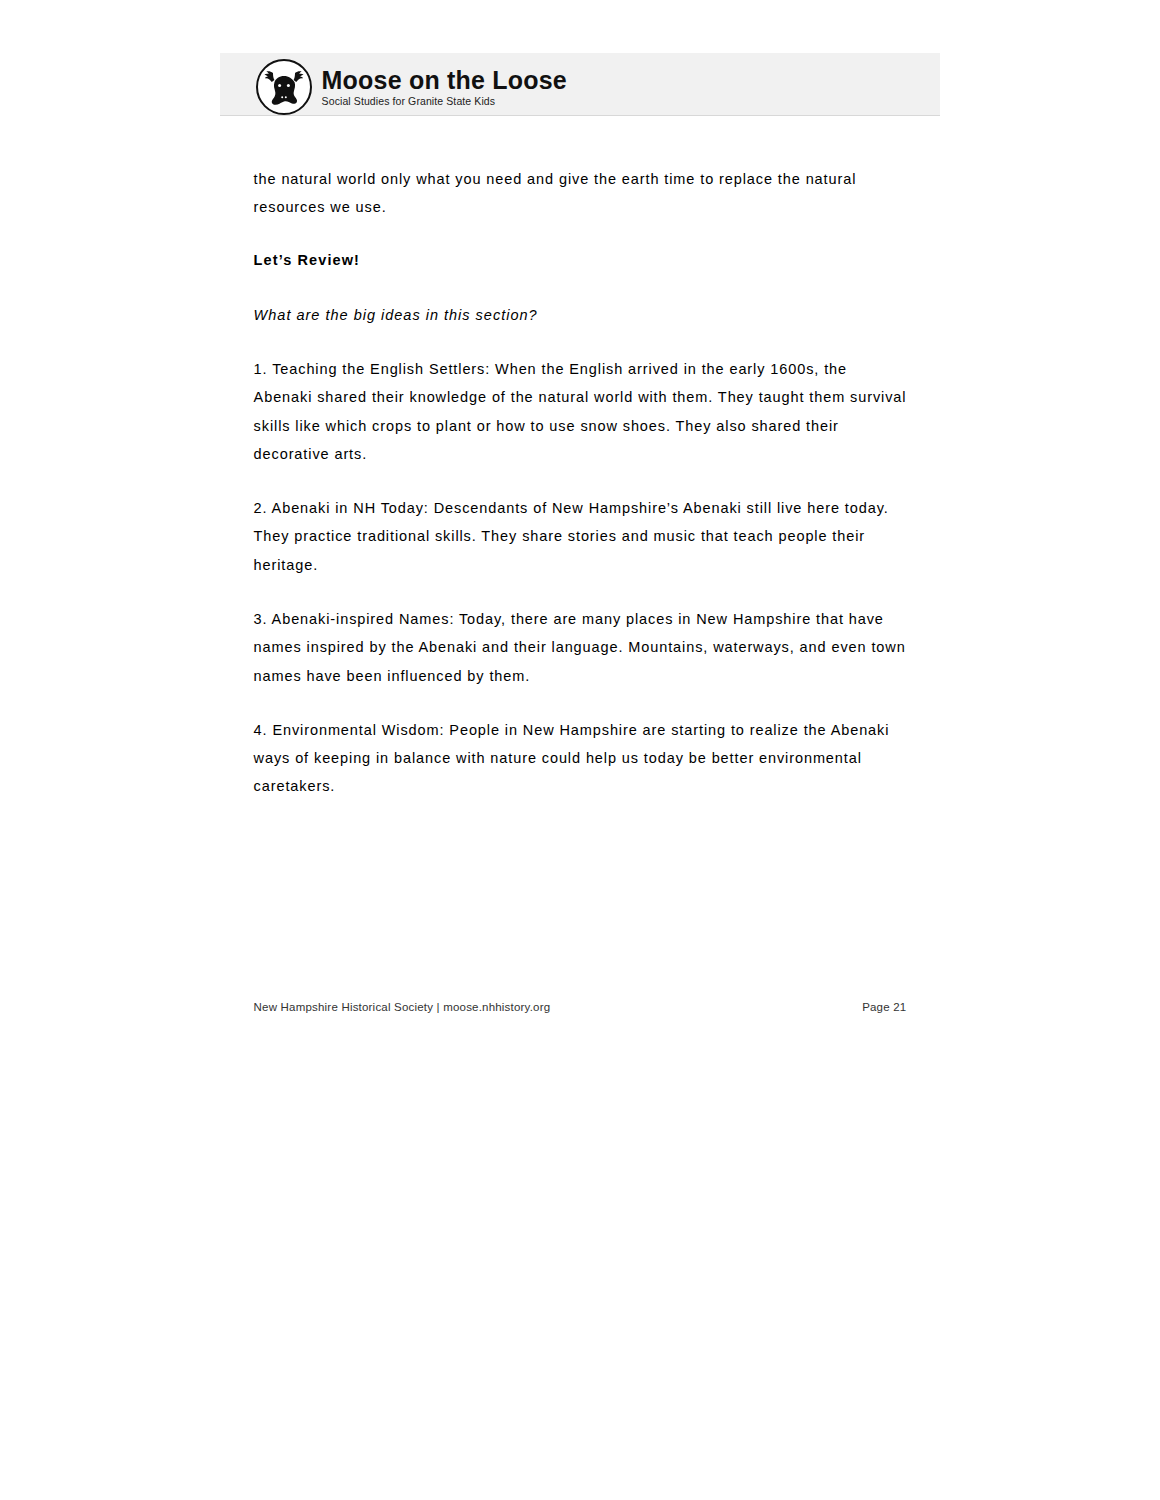Moose on the Loose
Social Studies for Granite State Kids
the natural world only what you need and give the earth time to replace the natural resources we use.
Let’s Review!
What are the big ideas in this section?
1. Teaching the English Settlers: When the English arrived in the early 1600s, the Abenaki shared their knowledge of the natural world with them. They taught them survival skills like which crops to plant or how to use snow shoes. They also shared their decorative arts.
2. Abenaki in NH Today: Descendants of New Hampshire’s Abenaki still live here today. They practice traditional skills. They share stories and music that teach people their heritage.
3. Abenaki-inspired Names: Today, there are many places in New Hampshire that have names inspired by the Abenaki and their language. Mountains, waterways, and even town names have been influenced by them.
4. Environmental Wisdom: People in New Hampshire are starting to realize the Abenaki ways of keeping in balance with nature could help us today be better environmental caretakers.
New Hampshire Historical Society | moose.nhhistory.org Page 21